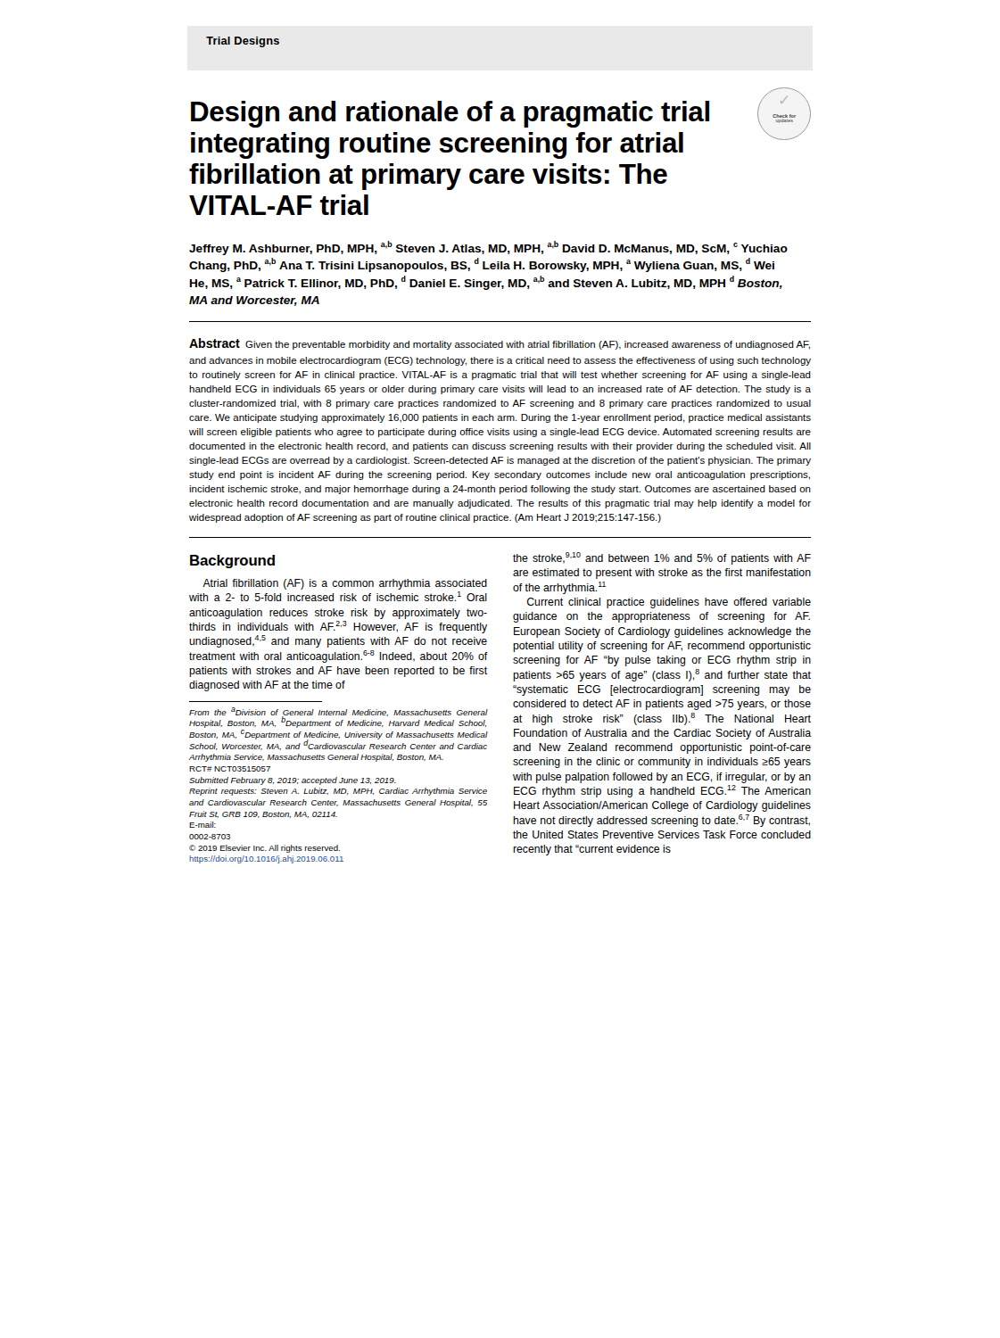Trial Designs
✓
Check for
updates
Design and rationale of a pragmatic trial integrating routine screening for atrial fibrillation at primary care visits: The VITAL-AF trial
Jeffrey M. Ashburner, PhD, MPH, a,b Steven J. Atlas, MD, MPH, a,b David D. McManus, MD, ScM, c Yuchiao Chang, PhD, a,b Ana T. Trisini Lipsanopoulos, BS, d Leila H. Borowsky, MPH, a Wyliena Guan, MS, d Wei He, MS, a Patrick T. Ellinor, MD, PhD, d Daniel E. Singer, MD, a,b and Steven A. Lubitz, MD, MPH d Boston, MA and Worcester, MA
Abstract Given the preventable morbidity and mortality associated with atrial fibrillation (AF), increased awareness of undiagnosed AF, and advances in mobile electrocardiogram (ECG) technology, there is a critical need to assess the effectiveness of using such technology to routinely screen for AF in clinical practice. VITAL-AF is a pragmatic trial that will test whether screening for AF using a single-lead handheld ECG in individuals 65 years or older during primary care visits will lead to an increased rate of AF detection. The study is a cluster-randomized trial, with 8 primary care practices randomized to AF screening and 8 primary care practices randomized to usual care. We anticipate studying approximately 16,000 patients in each arm. During the 1-year enrollment period, practice medical assistants will screen eligible patients who agree to participate during office visits using a single-lead ECG device. Automated screening results are documented in the electronic health record, and patients can discuss screening results with their provider during the scheduled visit. All single-lead ECGs are overread by a cardiologist. Screen-detected AF is managed at the discretion of the patient's physician. The primary study end point is incident AF during the screening period. Key secondary outcomes include new oral anticoagulation prescriptions, incident ischemic stroke, and major hemorrhage during a 24-month period following the study start. Outcomes are ascertained based on electronic health record documentation and are manually adjudicated. The results of this pragmatic trial may help identify a model for widespread adoption of AF screening as part of routine clinical practice. (Am Heart J 2019;215:147-156.)
Background
Atrial fibrillation (AF) is a common arrhythmia associated with a 2- to 5-fold increased risk of ischemic stroke.1 Oral anticoagulation reduces stroke risk by approximately two-thirds in individuals with AF.2,3 However, AF is frequently undiagnosed,4,5 and many patients with AF do not receive treatment with oral anticoagulation.6-8 Indeed, about 20% of patients with strokes and AF have been reported to be first diagnosed with AF at the time of
From the aDivision of General Internal Medicine, Massachusetts General Hospital, Boston, MA, bDepartment of Medicine, Harvard Medical School, Boston, MA, cDepartment of Medicine, University of Massachusetts Medical School, Worcester, MA, and dCardiovascular Research Center and Cardiac Arrhythmia Service, Massachusetts General Hospital, Boston, MA.
RCT# NCT03515057
Submitted February 8, 2019; accepted June 13, 2019.
Reprint requests: Steven A. Lubitz, MD, MPH, Cardiac Arrhythmia Service and Cardiovascular Research Center, Massachusetts General Hospital, 55 Fruit St, GRB 109, Boston, MA, 02114.
E-mail:
0002-8703
© 2019 Elsevier Inc. All rights reserved.
https://doi.org/10.1016/j.ahj.2019.06.011
the stroke,9,10 and between 1% and 5% of patients with AF are estimated to present with stroke as the first manifestation of the arrhythmia.11
Current clinical practice guidelines have offered variable guidance on the appropriateness of screening for AF. European Society of Cardiology guidelines acknowledge the potential utility of screening for AF, recommend opportunistic screening for AF “by pulse taking or ECG rhythm strip in patients >65 years of age” (class I),8 and further state that “systematic ECG [electrocardiogram] screening may be considered to detect AF in patients aged >75 years, or those at high stroke risk” (class IIb).8 The National Heart Foundation of Australia and the Cardiac Society of Australia and New Zealand recommend opportunistic point-of-care screening in the clinic or community in individuals ≥65 years with pulse palpation followed by an ECG, if irregular, or by an ECG rhythm strip using a handheld ECG.12 The American Heart Association/American College of Cardiology guidelines have not directly addressed screening to date.6,7 By contrast, the United States Preventive Services Task Force concluded recently that “current evidence is